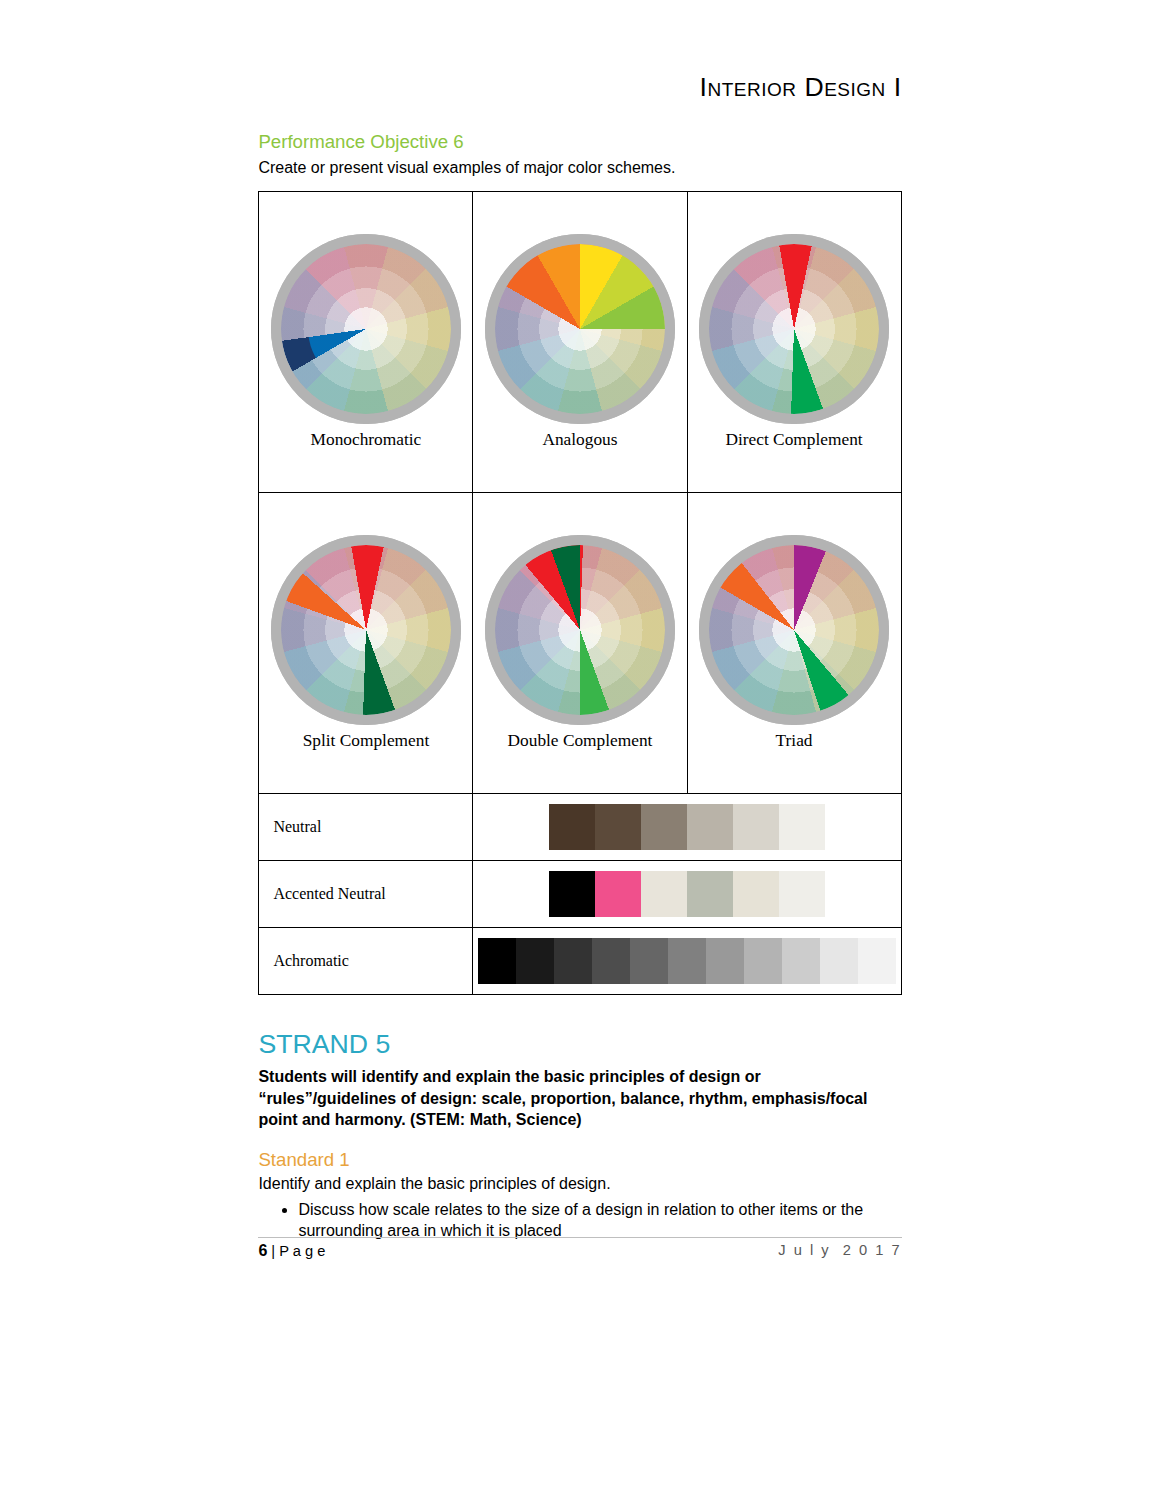Interior Design I
Performance Objective 6
Create or present visual examples of major color schemes.
| Monochromatic | Analogous | Direct Complement |
| Split Complement | Double Complement | Triad |
| Neutral | |
| Accented Neutral | |
| Achromatic | |
STRAND 5
Students will identify and explain the basic principles of design or “rules”/guidelines of design: scale, proportion, balance, rhythm, emphasis/focal point and harmony. (STEM: Math, Science)
Standard 1
Identify and explain the basic principles of design.
Discuss how scale relates to the size of a design in relation to other items or the surrounding area in which it is placed
6 | P a g e
J u l y 2 0 1 7